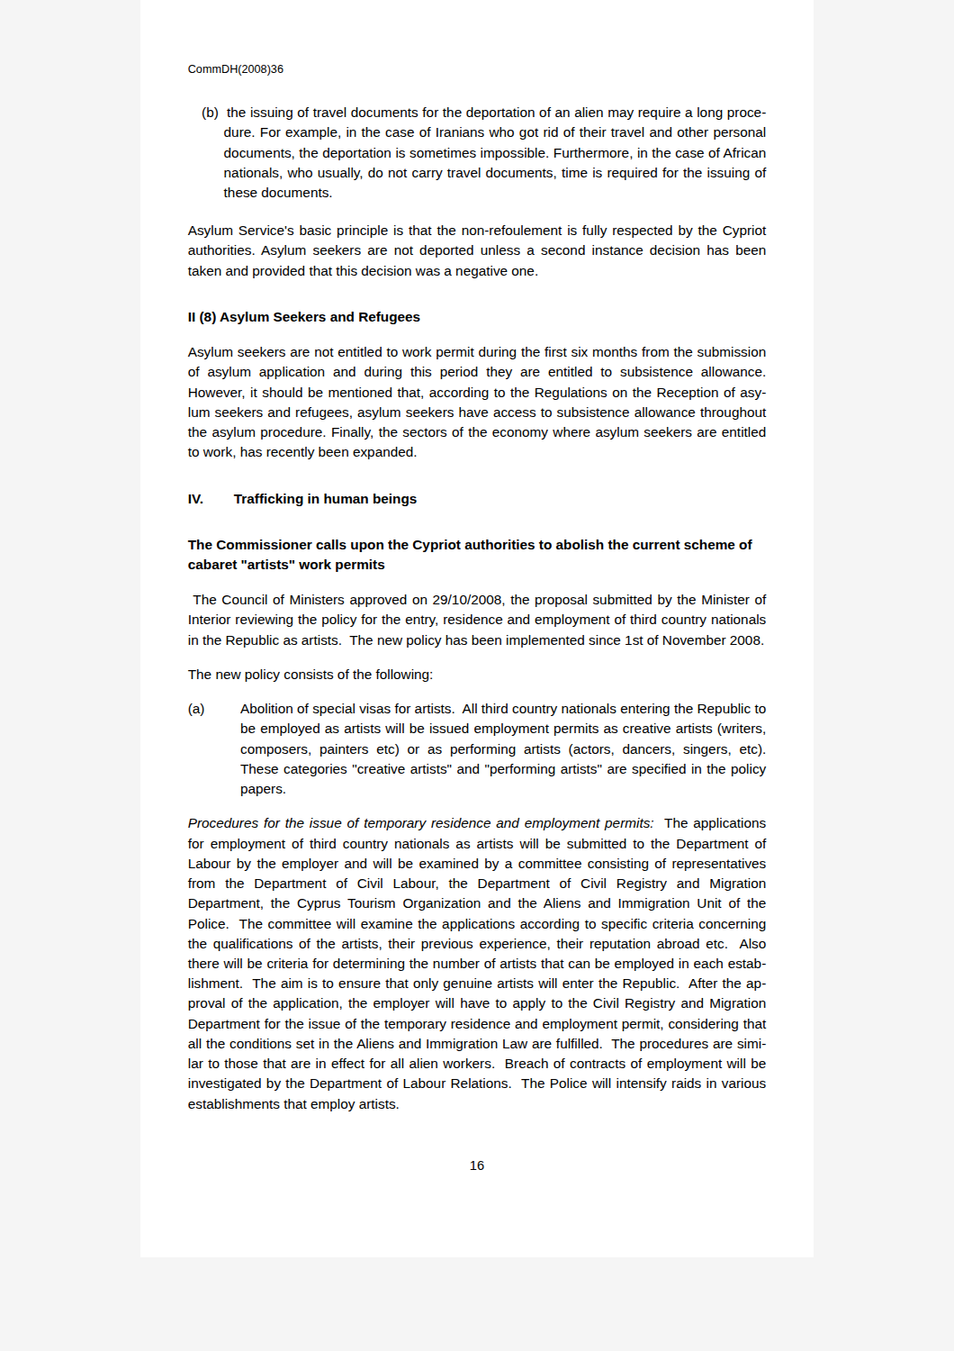CommDH(2008)36
(b) the issuing of travel documents for the deportation of an alien may require a long procedure. For example, in the case of Iranians who got rid of their travel and other personal documents, the deportation is sometimes impossible. Furthermore, in the case of African nationals, who usually, do not carry travel documents, time is required for the issuing of these documents.
Asylum Service's basic principle is that the non-refoulement is fully respected by the Cypriot authorities. Asylum seekers are not deported unless a second instance decision has been taken and provided that this decision was a negative one.
II (8) Asylum Seekers and Refugees
Asylum seekers are not entitled to work permit during the first six months from the submission of asylum application and during this period they are entitled to subsistence allowance. However, it should be mentioned that, according to the Regulations on the Reception of asylum seekers and refugees, asylum seekers have access to subsistence allowance throughout the asylum procedure. Finally, the sectors of the economy where asylum seekers are entitled to work, has recently been expanded.
IV. Trafficking in human beings
The Commissioner calls upon the Cypriot authorities to abolish the current scheme of cabaret "artists" work permits
The Council of Ministers approved on 29/10/2008, the proposal submitted by the Minister of Interior reviewing the policy for the entry, residence and employment of third country nationals in the Republic as artists. The new policy has been implemented since 1st of November 2008.
The new policy consists of the following:
(a) Abolition of special visas for artists. All third country nationals entering the Republic to be employed as artists will be issued employment permits as creative artists (writers, composers, painters etc) or as performing artists (actors, dancers, singers, etc). These categories "creative artists" and "performing artists" are specified in the policy papers.
Procedures for the issue of temporary residence and employment permits: The applications for employment of third country nationals as artists will be submitted to the Department of Labour by the employer and will be examined by a committee consisting of representatives from the Department of Civil Labour, the Department of Civil Registry and Migration Department, the Cyprus Tourism Organization and the Aliens and Immigration Unit of the Police. The committee will examine the applications according to specific criteria concerning the qualifications of the artists, their previous experience, their reputation abroad etc. Also there will be criteria for determining the number of artists that can be employed in each establishment. The aim is to ensure that only genuine artists will enter the Republic. After the approval of the application, the employer will have to apply to the Civil Registry and Migration Department for the issue of the temporary residence and employment permit, considering that all the conditions set in the Aliens and Immigration Law are fulfilled. The procedures are similar to those that are in effect for all alien workers. Breach of contracts of employment will be investigated by the Department of Labour Relations. The Police will intensify raids in various establishments that employ artists.
16